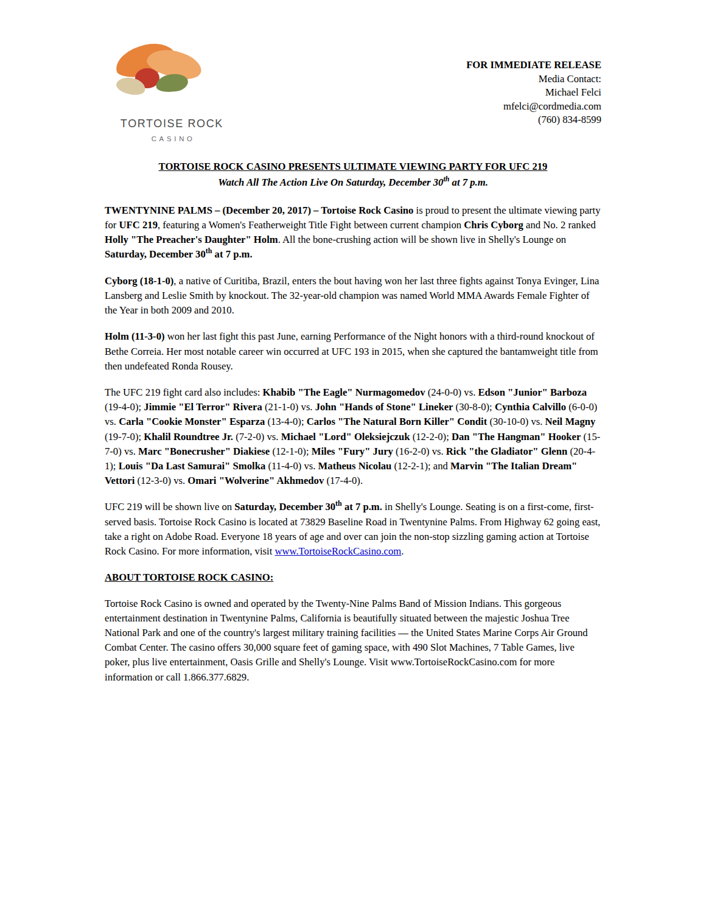TORTOISE ROCK
CASINO
FOR IMMEDIATE RELEASE
Media Contact:
Michael Felci
mfelci@cordmedia.com
(760) 834-8599
TORTOISE ROCK CASINO PRESENTS ULTIMATE VIEWING PARTY FOR UFC 219
Watch All The Action Live On Saturday, December 30th at 7 p.m.
TWENTYNINE PALMS – (December 20, 2017) – Tortoise Rock Casino is proud to present the ultimate viewing party for UFC 219, featuring a Women's Featherweight Title Fight between current champion Chris Cyborg and No. 2 ranked Holly "The Preacher's Daughter" Holm. All the bone-crushing action will be shown live in Shelly's Lounge on Saturday, December 30th at 7 p.m.
Cyborg (18-1-0), a native of Curitiba, Brazil, enters the bout having won her last three fights against Tonya Evinger, Lina Lansberg and Leslie Smith by knockout. The 32-year-old champion was named World MMA Awards Female Fighter of the Year in both 2009 and 2010.
Holm (11-3-0) won her last fight this past June, earning Performance of the Night honors with a third-round knockout of Bethe Correia. Her most notable career win occurred at UFC 193 in 2015, when she captured the bantamweight title from then undefeated Ronda Rousey.
The UFC 219 fight card also includes: Khabib "The Eagle" Nurmagomedov (24-0-0) vs. Edson "Junior" Barboza (19-4-0); Jimmie "El Terror" Rivera (21-1-0) vs. John "Hands of Stone" Lineker (30-8-0); Cynthia Calvillo (6-0-0) vs. Carla "Cookie Monster" Esparza (13-4-0); Carlos "The Natural Born Killer" Condit (30-10-0) vs. Neil Magny (19-7-0); Khalil Roundtree Jr. (7-2-0) vs. Michael "Lord" Oleksiejczuk (12-2-0); Dan "The Hangman" Hooker (15-7-0) vs. Marc "Bonecrusher" Diakiese (12-1-0); Miles "Fury" Jury (16-2-0) vs. Rick "the Gladiator" Glenn (20-4-1); Louis "Da Last Samurai" Smolka (11-4-0) vs. Matheus Nicolau (12-2-1); and Marvin "The Italian Dream" Vettori (12-3-0) vs. Omari "Wolverine" Akhmedov (17-4-0).
UFC 219 will be shown live on Saturday, December 30th at 7 p.m. in Shelly's Lounge. Seating is on a first-come, first-served basis. Tortoise Rock Casino is located at 73829 Baseline Road in Twentynine Palms. From Highway 62 going east, take a right on Adobe Road. Everyone 18 years of age and over can join the non-stop sizzling gaming action at Tortoise Rock Casino. For more information, visit www.TortoiseRockCasino.com.
ABOUT TORTOISE ROCK CASINO:
Tortoise Rock Casino is owned and operated by the Twenty-Nine Palms Band of Mission Indians. This gorgeous entertainment destination in Twentynine Palms, California is beautifully situated between the majestic Joshua Tree National Park and one of the country's largest military training facilities — the United States Marine Corps Air Ground Combat Center. The casino offers 30,000 square feet of gaming space, with 490 Slot Machines, 7 Table Games, live poker, plus live entertainment, Oasis Grille and Shelly's Lounge. Visit www.TortoiseRockCasino.com for more information or call 1.866.377.6829.